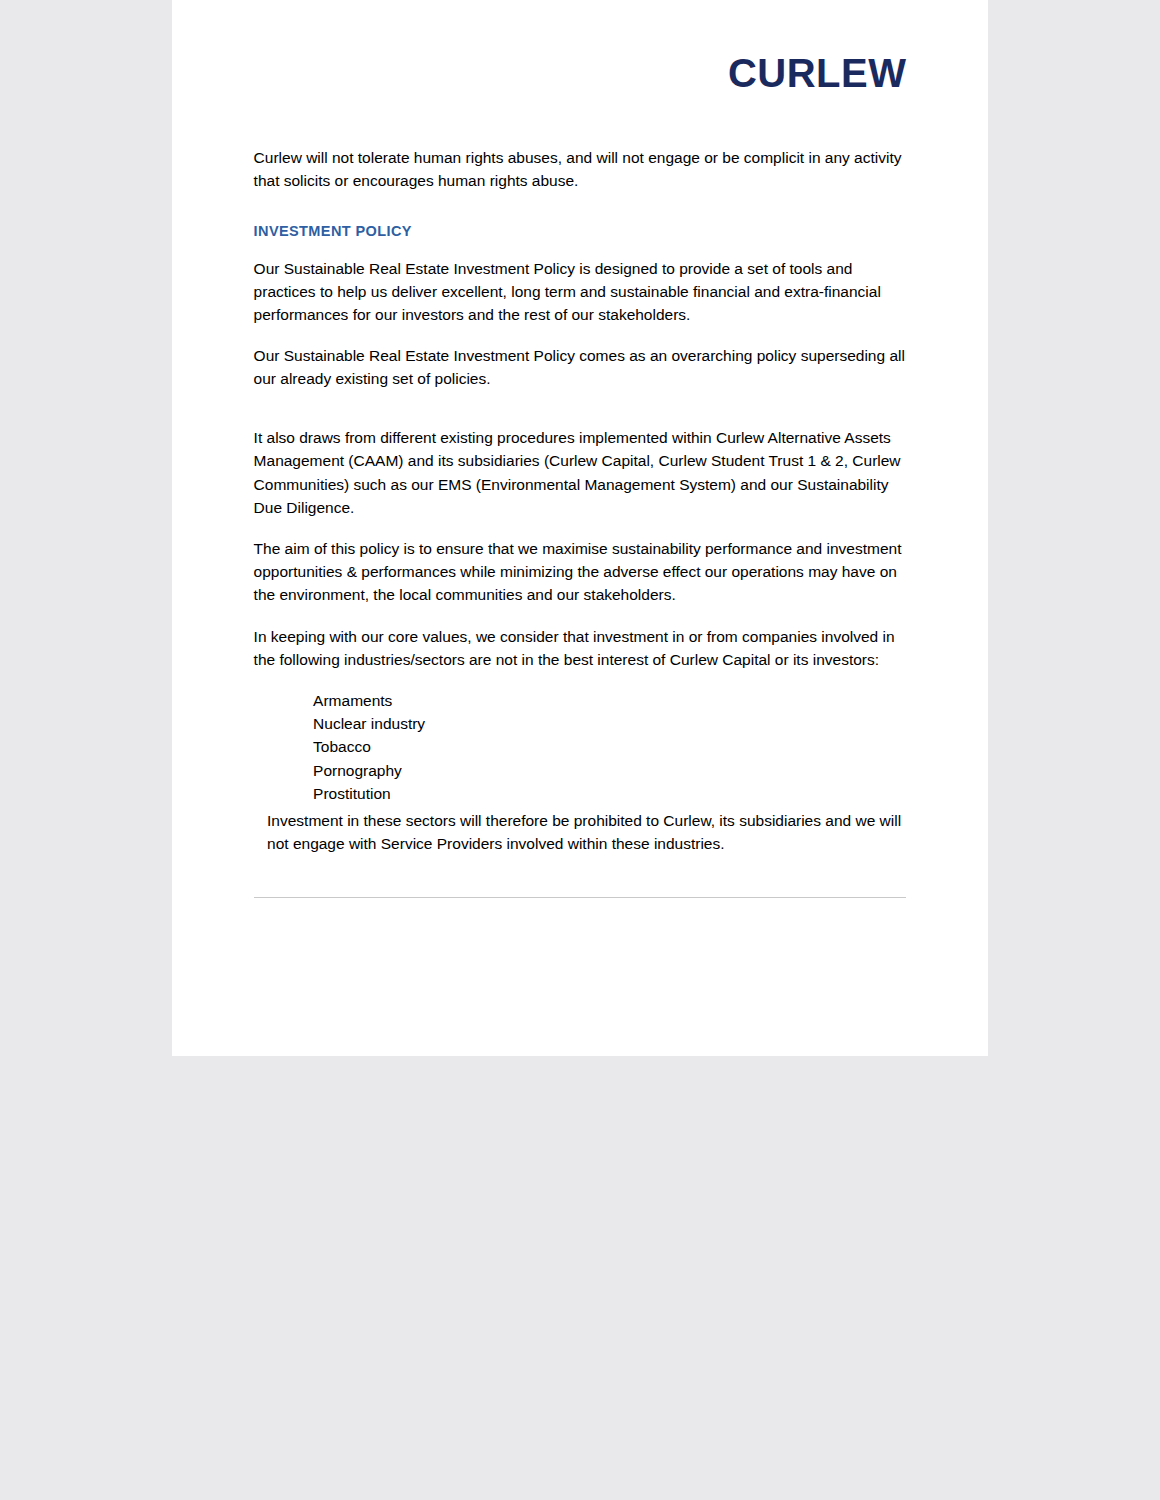CURLEW
Curlew will not tolerate human rights abuses, and will not engage or be complicit in any activity that solicits or encourages human rights abuse.
INVESTMENT POLICY
Our Sustainable Real Estate Investment Policy is designed to provide a set of tools and practices to help us deliver excellent, long term and sustainable financial and extra-financial performances for our investors and the rest of our stakeholders.
Our Sustainable Real Estate Investment Policy comes as an overarching policy superseding all our already existing set of policies.
It also draws from different existing procedures implemented within Curlew Alternative Assets Management (CAAM) and its subsidiaries (Curlew Capital, Curlew Student Trust 1 & 2, Curlew Communities) such as our EMS (Environmental Management System) and our Sustainability Due Diligence.
The aim of this policy is to ensure that we maximise sustainability performance and investment opportunities & performances while minimizing the adverse effect our operations may have on the environment, the local communities and our stakeholders.
In keeping with our core values, we consider that investment in or from companies involved in the following industries/sectors are not in the best interest of Curlew Capital or its investors:
Armaments
Nuclear industry
Tobacco
Pornography
Prostitution
Investment in these sectors will therefore be prohibited to Curlew, its subsidiaries and we will not engage with Service Providers involved within these industries.